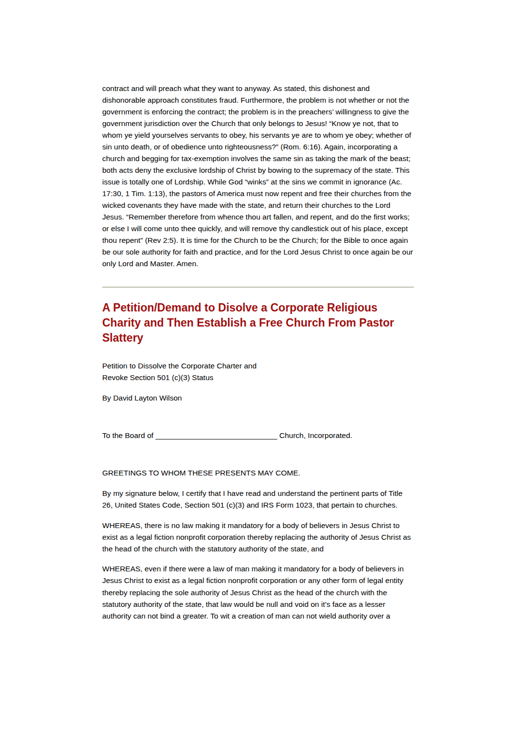contract and will preach what they want to anyway. As stated, this dishonest and dishonorable approach constitutes fraud. Furthermore, the problem is not whether or not the government is enforcing the contract; the problem is in the preachers’ willingness to give the government jurisdiction over the Church that only belongs to Jesus! “Know ye not, that to whom ye yield yourselves servants to obey, his servants ye are to whom ye obey; whether of sin unto death, or of obedience unto righteousness?” (Rom. 6:16). Again, incorporating a church and begging for tax-exemption involves the same sin as taking the mark of the beast; both acts deny the exclusive lordship of Christ by bowing to the supremacy of the state. This issue is totally one of Lordship. While God “winks” at the sins we commit in ignorance (Ac. 17:30, 1 Tim. 1:13), the pastors of America must now repent and free their churches from the wicked covenants they have made with the state, and return their churches to the Lord Jesus. “Remember therefore from whence thou art fallen, and repent, and do the first works; or else I will come unto thee quickly, and will remove thy candlestick out of his place, except thou repent” (Rev 2:5). It is time for the Church to be the Church; for the Bible to once again be our sole authority for faith and practice, and for the Lord Jesus Christ to once again be our only Lord and Master. Amen.
A Petition/Demand to Disolve a Corporate Religious Charity and Then Establish a Free Church From Pastor Slattery
Petition to Dissolve the Corporate Charter and
Revoke Section 501 (c)(3) Status
By David Layton Wilson
To the Board of _____________________________ Church, Incorporated.
GREETINGS TO WHOM THESE PRESENTS MAY COME.
By my signature below, I certify that I have read and understand the pertinent parts of Title 26, United States Code, Section 501 (c)(3) and IRS Form 1023, that pertain to churches.
WHEREAS, there is no law making it mandatory for a body of believers in Jesus Christ to exist as a legal fiction nonprofit corporation thereby replacing the authority of Jesus Christ as the head of the church with the statutory authority of the state, and
WHEREAS, even if there were a law of man making it mandatory for a body of believers in Jesus Christ to exist as a legal fiction nonprofit corporation or any other form of legal entity thereby replacing the sole authority of Jesus Christ as the head of the church with the statutory authority of the state, that law would be null and void on it’s face as a lesser authority can not bind a greater. To wit a creation of man can not wield authority over a